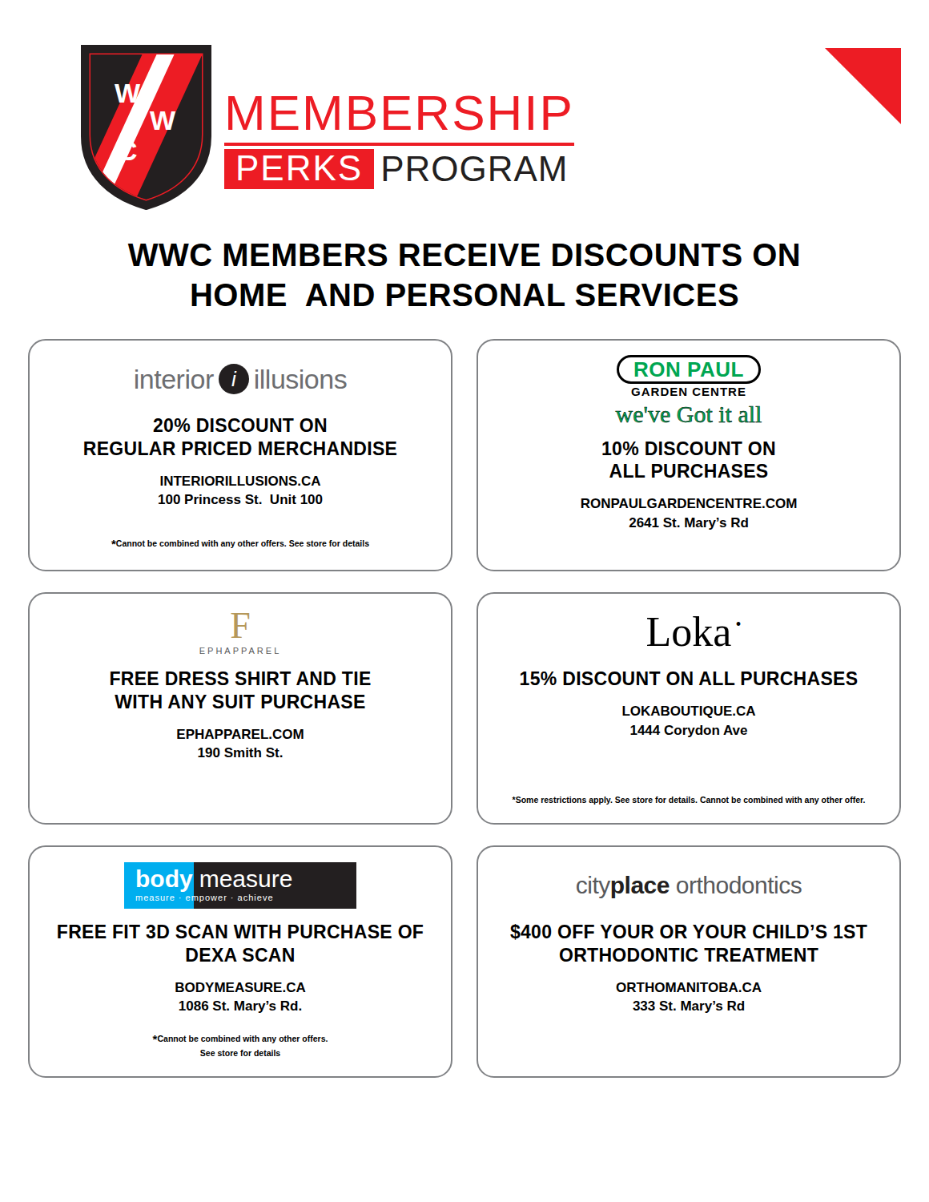W W C
MEMBERSHIP
PERKS PROGRAM
WWC Members receive discounts on home and personal services
interior i illusions
20% discount on
regular priced merchandise
INTERIORILLUSIONS.CA
100 Princess St. Unit 100
*Cannot be combined with any other offers. See store for details
RON PAUL
GARDEN CENTRE
we've Got it all
10% discount on
all purchases
RONPAULGARDENCENTRE.COM
2641 St. Mary’s Rd
F
EPHAPPAREL
Free dress shirt and tie
with any suit purchase
EPHAPPAREL.COM
190 Smith St.
Loka
15% discount on all purchases
LOKABOUTIQUE.CA
1444 Corydon Ave
*Some restrictions apply. See store for details. Cannot be combined with any other offer.
body measure
measure · empower · achieve
Free fit 3D scan with purchase of DEXA scan
BODYMEASURE.CA
1086 St. Mary’s Rd.
*Cannot be combined with any other offers.
See store for details
cityplace orthodontics
$400 off your or your child’s 1st orthodontic treatment
ORTHOMANITOBA.CA
333 St. Mary’s Rd